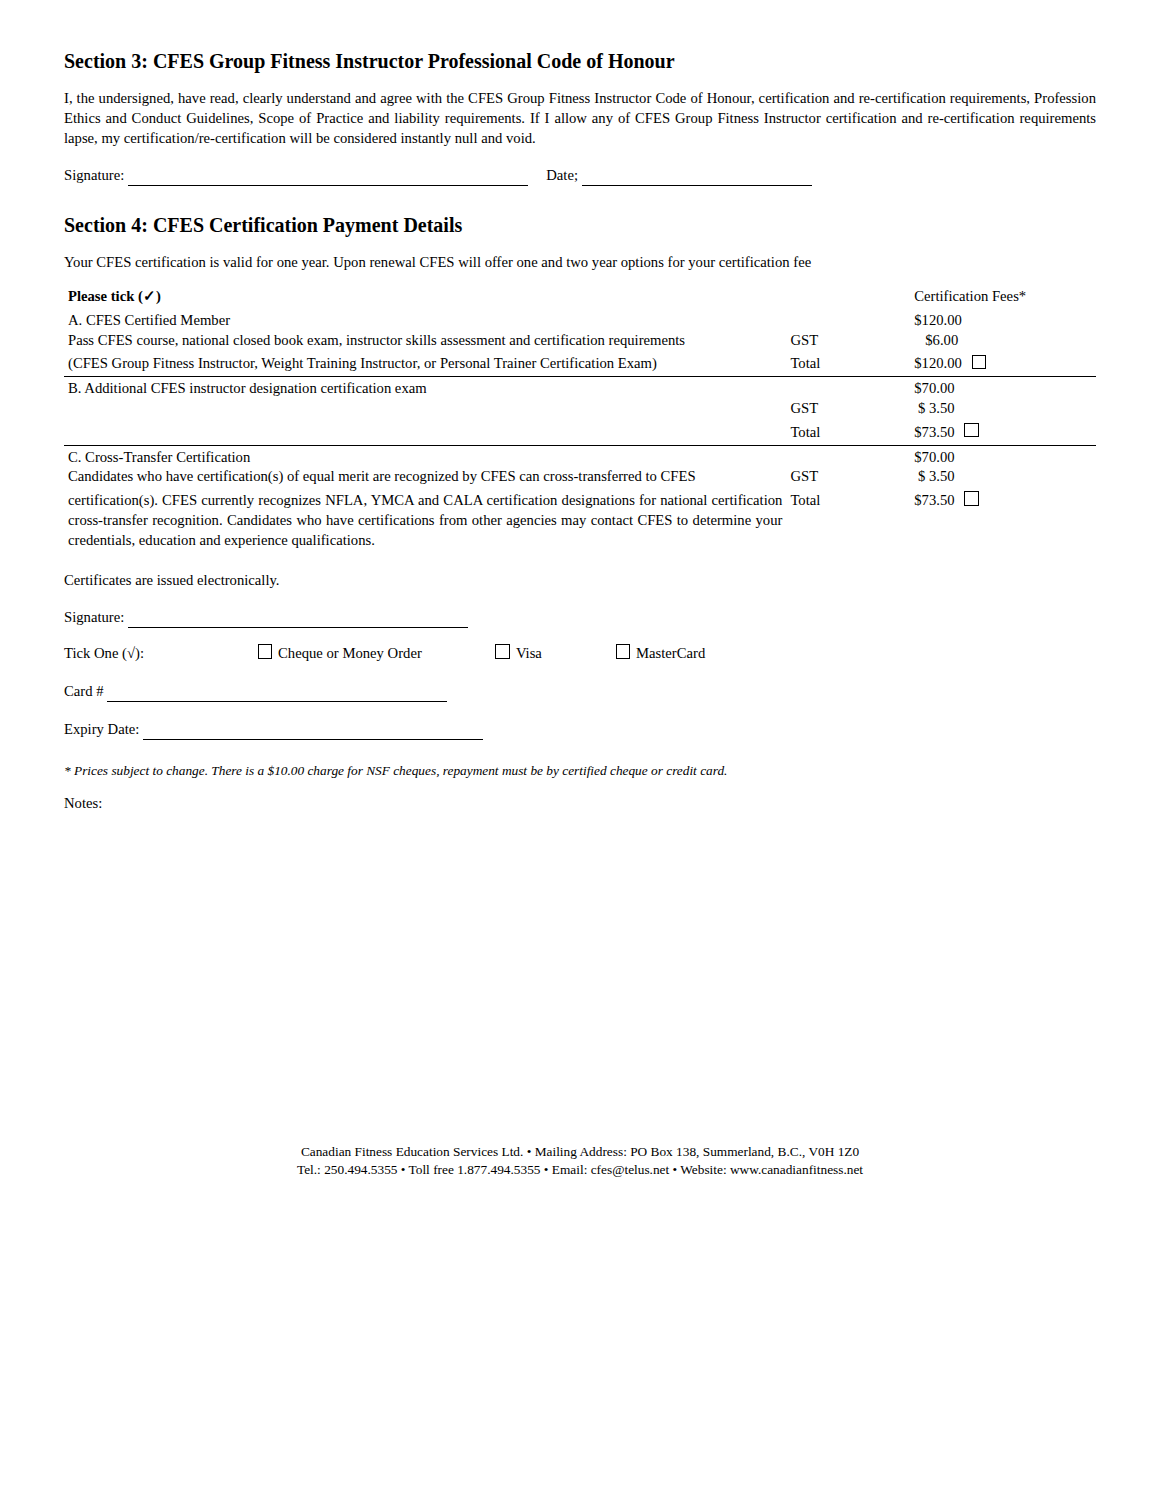Section 3: CFES Group Fitness Instructor Professional Code of Honour
I, the undersigned, have read, clearly understand and agree with the CFES Group Fitness Instructor Code of Honour, certification and re-certification requirements, Profession Ethics and Conduct Guidelines, Scope of Practice and liability requirements. If I allow any of CFES Group Fitness Instructor certification and re-certification requirements lapse, my certification/re-certification will be considered instantly null and void.
Signature: Date;
Section 4: CFES Certification Payment Details
Your CFES certification is valid for one year. Upon renewal CFES will offer one and two year options for your certification fee
| Please tick (✓) | | Certification Fees* |
| A. CFES Certified Member Pass CFES course, national closed book exam, instructor skills assessment and certification requirements | GST | $120.00 $6.00 |
| (CFES Group Fitness Instructor, Weight Training Instructor, or Personal Trainer Certification Exam) | Total | $120.00 |
| B. Additional CFES instructor designation certification exam | GST | $70.00 $ 3.50 |
| | Total | $73.50 |
| C. Cross-Transfer Certification Candidates who have certification(s) of equal merit are recognized by CFES can cross-transferred to CFES | GST | $70.00 $ 3.50 |
| certification(s). CFES currently recognizes NFLA, YMCA and CALA certification designations for national certification cross-transfer recognition. Candidates who have certifications from other agencies may contact CFES to determine your credentials, education and experience qualifications. | Total | $73.50 |
Certificates are issued electronically.
Signature:
Tick One (√): Cheque or Money Order Visa MasterCard
Card #
Expiry Date:
* Prices subject to change. There is a $10.00 charge for NSF cheques, repayment must be by certified cheque or credit card.
Notes:
Canadian Fitness Education Services Ltd. • Mailing Address: PO Box 138, Summerland, B.C., V0H 1Z0
Tel.: 250.494.5355 • Toll free 1.877.494.5355 • Email: cfes@telus.net • Website: www.canadianfitness.net